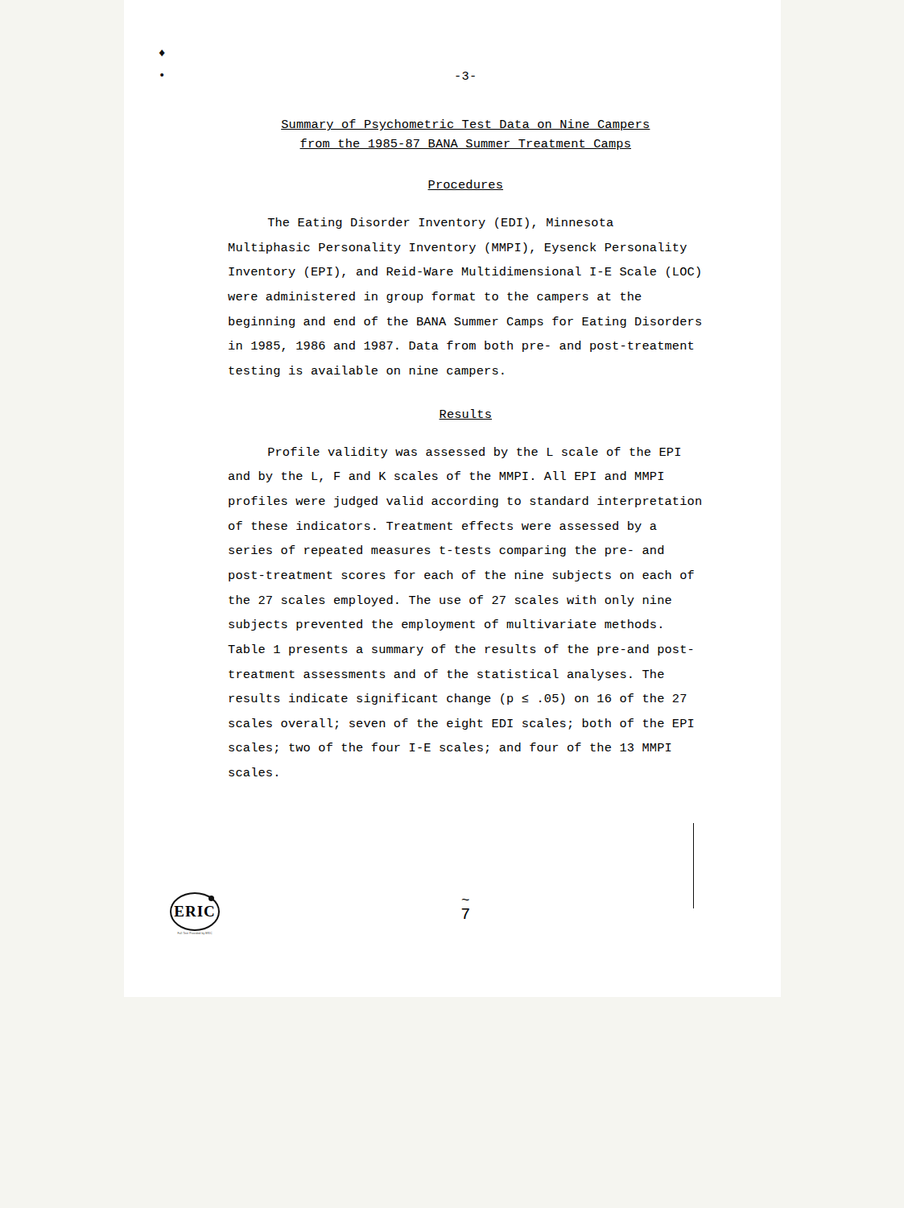♦
•
-3-
Summary of Psychometric Test Data on Nine Campers from the 1985-87 BANA Summer Treatment Camps
Procedures
The Eating Disorder Inventory (EDI), Minnesota Multiphasic Personality Inventory (MMPI), Eysenck Personality Inventory (EPI), and Reid-Ware Multidimensional I-E Scale (LOC) were administered in group format to the campers at the beginning and end of the BANA Summer Camps for Eating Disorders in 1985, 1986 and 1987. Data from both pre- and post-treatment testing is available on nine campers.
Results
Profile validity was assessed by the L scale of the EPI and by the L, F and K scales of the MMPI. All EPI and MMPI profiles were judged valid according to standard interpretation of these indicators. Treatment effects were assessed by a series of repeated measures t-tests comparing the pre- and post-treatment scores for each of the nine subjects on each of the 27 scales employed. The use of 27 scales with only nine subjects prevented the employment of multivariate methods. Table 1 presents a summary of the results of the pre-and post-treatment assessments and of the statistical analyses. The results indicate significant change (p ≤ .05) on 16 of the 27 scales overall; seven of the eight EDI scales; both of the EPI scales; two of the four I-E scales; and four of the 13 MMPI scales.
ERIC
Full Text Provided by ERIC
~7